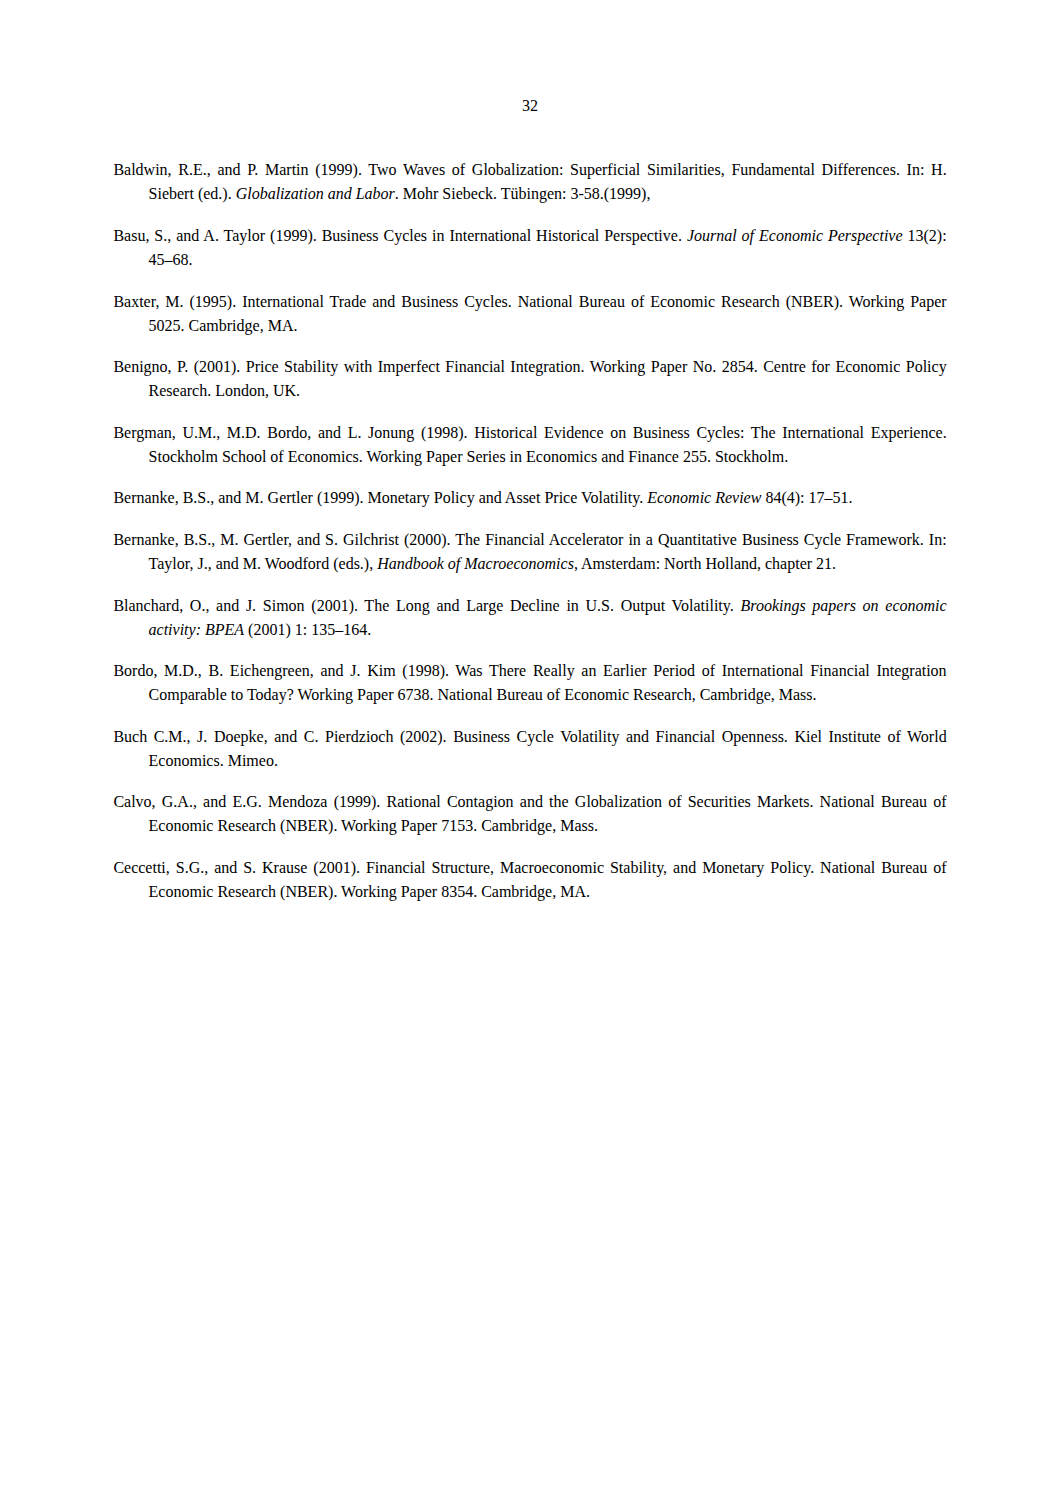32
Baldwin, R.E., and P. Martin (1999). Two Waves of Globalization: Superficial Similarities, Fundamental Differences. In: H. Siebert (ed.). Globalization and Labor. Mohr Siebeck. Tübingen: 3-58.(1999),
Basu, S., and A. Taylor (1999). Business Cycles in International Historical Perspective. Journal of Economic Perspective 13(2): 45–68.
Baxter, M. (1995). International Trade and Business Cycles. National Bureau of Economic Research (NBER). Working Paper 5025. Cambridge, MA.
Benigno, P. (2001). Price Stability with Imperfect Financial Integration. Working Paper No. 2854. Centre for Economic Policy Research. London, UK.
Bergman, U.M., M.D. Bordo, and L. Jonung (1998). Historical Evidence on Business Cycles: The International Experience. Stockholm School of Economics. Working Paper Series in Economics and Finance 255. Stockholm.
Bernanke, B.S., and M. Gertler (1999). Monetary Policy and Asset Price Volatility. Economic Review 84(4): 17–51.
Bernanke, B.S., M. Gertler, and S. Gilchrist (2000). The Financial Accelerator in a Quantitative Business Cycle Framework. In: Taylor, J., and M. Woodford (eds.), Handbook of Macroeconomics, Amsterdam: North Holland, chapter 21.
Blanchard, O., and J. Simon (2001). The Long and Large Decline in U.S. Output Volatility. Brookings papers on economic activity: BPEA (2001) 1: 135–164.
Bordo, M.D., B. Eichengreen, and J. Kim (1998). Was There Really an Earlier Period of International Financial Integration Comparable to Today? Working Paper 6738. National Bureau of Economic Research, Cambridge, Mass.
Buch C.M., J. Doepke, and C. Pierdzioch (2002). Business Cycle Volatility and Financial Openness. Kiel Institute of World Economics. Mimeo.
Calvo, G.A., and E.G. Mendoza (1999). Rational Contagion and the Globalization of Securities Markets. National Bureau of Economic Research (NBER). Working Paper 7153. Cambridge, Mass.
Ceccetti, S.G., and S. Krause (2001). Financial Structure, Macroeconomic Stability, and Monetary Policy. National Bureau of Economic Research (NBER). Working Paper 8354. Cambridge, MA.